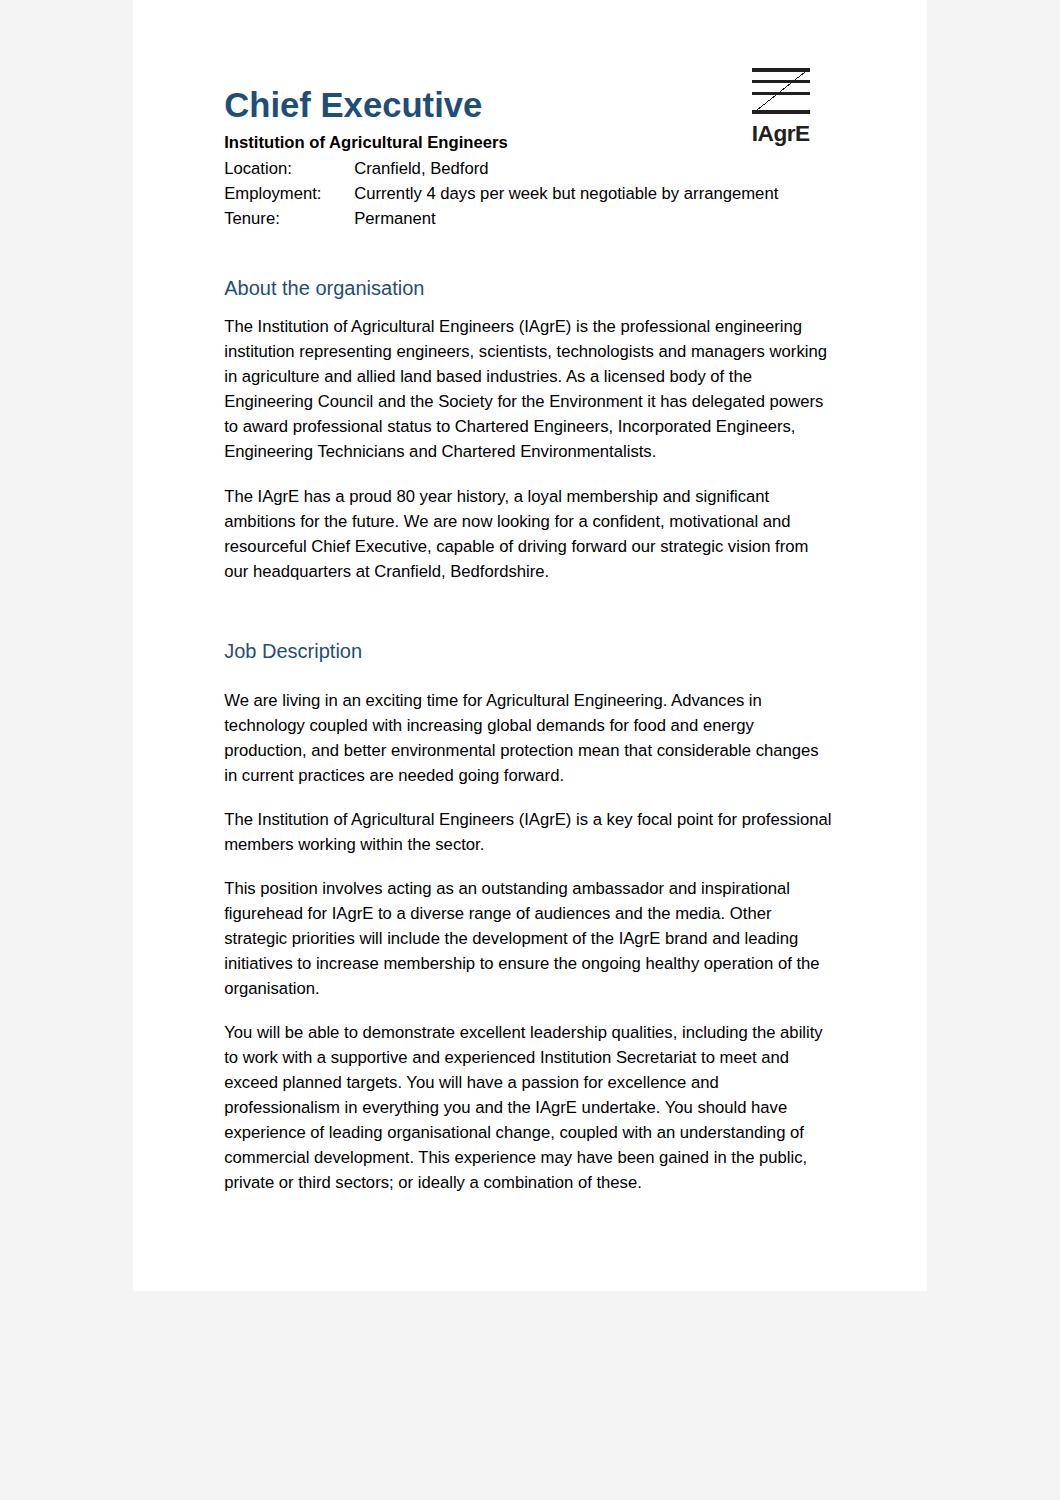IAgrE
Chief Executive
Institution of Agricultural Engineers
Location:
Cranfield, Bedford
Employment:
Currently 4 days per week but negotiable by arrangement
Tenure:
Permanent
About the organisation
The Institution of Agricultural Engineers (IAgrE) is the professional engineering institution representing engineers, scientists, technologists and managers working in agriculture and allied land based industries. As a licensed body of the Engineering Council and the Society for the Environment it has delegated powers to award professional status to Chartered Engineers, Incorporated Engineers, Engineering Technicians and Chartered Environmentalists.
The IAgrE has a proud 80 year history, a loyal membership and significant ambitions for the future. We are now looking for a confident, motivational and resourceful Chief Executive, capable of driving forward our strategic vision from our headquarters at Cranfield, Bedfordshire.
Job Description
We are living in an exciting time for Agricultural Engineering. Advances in technology coupled with increasing global demands for food and energy production, and better environmental protection mean that considerable changes in current practices are needed going forward.
The Institution of Agricultural Engineers (IAgrE) is a key focal point for professional members working within the sector.
This position involves acting as an outstanding ambassador and inspirational figurehead for IAgrE to a diverse range of audiences and the media. Other strategic priorities will include the development of the IAgrE brand and leading initiatives to increase membership to ensure the ongoing healthy operation of the organisation.
You will be able to demonstrate excellent leadership qualities, including the ability to work with a supportive and experienced Institution Secretariat to meet and exceed planned targets. You will have a passion for excellence and professionalism in everything you and the IAgrE undertake. You should have experience of leading organisational change, coupled with an understanding of commercial development. This experience may have been gained in the public, private or third sectors; or ideally a combination of these.